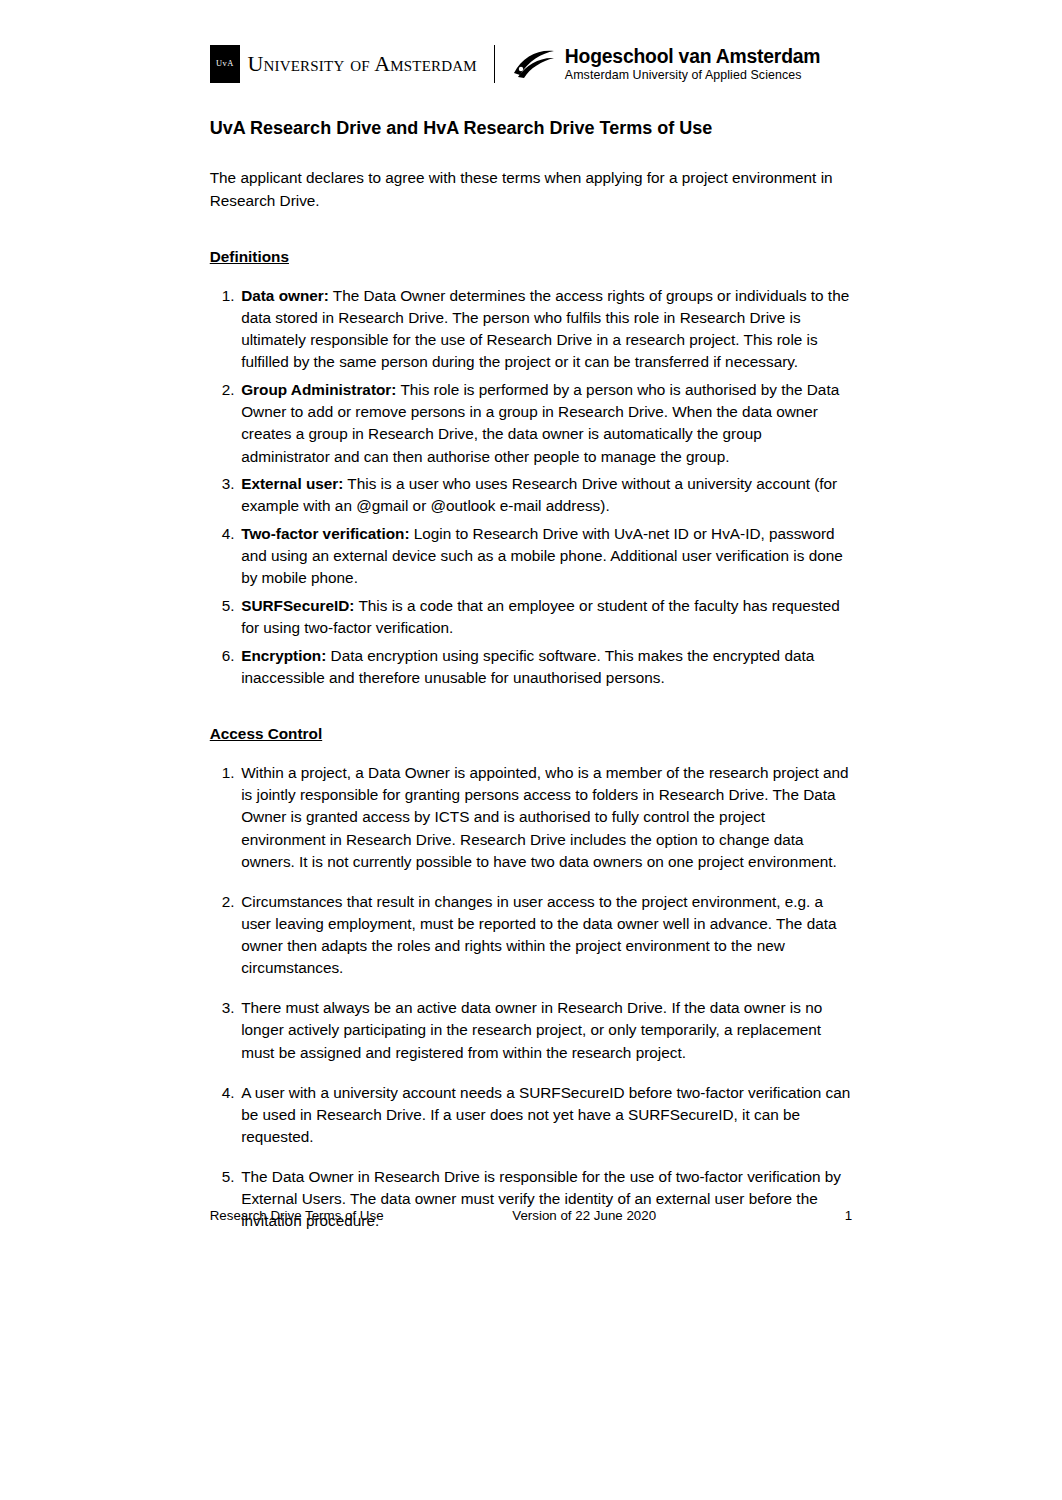UvA
University of Amsterdam
Hogeschool van Amsterdam
Amsterdam University of Applied Sciences
UvA Research Drive and HvA Research Drive Terms of Use
The applicant declares to agree with these terms when applying for a project environment in Research Drive.
Definitions
Data owner: The Data Owner determines the access rights of groups or individuals to the data stored in Research Drive. The person who fulfils this role in Research Drive is ultimately responsible for the use of Research Drive in a research project. This role is fulfilled by the same person during the project or it can be transferred if necessary.
Group Administrator: This role is performed by a person who is authorised by the Data Owner to add or remove persons in a group in Research Drive. When the data owner creates a group in Research Drive, the data owner is automatically the group administrator and can then authorise other people to manage the group.
External user: This is a user who uses Research Drive without a university account (for example with an @gmail or @outlook e-mail address).
Two-factor verification: Login to Research Drive with UvA-net ID or HvA-ID, password and using an external device such as a mobile phone. Additional user verification is done by mobile phone.
SURFSecureID: This is a code that an employee or student of the faculty has requested for using two-factor verification.
Encryption: Data encryption using specific software. This makes the encrypted data inaccessible and therefore unusable for unauthorised persons.
Access Control
Within a project, a Data Owner is appointed, who is a member of the research project and is jointly responsible for granting persons access to folders in Research Drive. The Data Owner is granted access by ICTS and is authorised to fully control the project environment in Research Drive. Research Drive includes the option to change data owners. It is not currently possible to have two data owners on one project environment.
Circumstances that result in changes in user access to the project environment, e.g. a user leaving employment, must be reported to the data owner well in advance. The data owner then adapts the roles and rights within the project environment to the new circumstances.
There must always be an active data owner in Research Drive. If the data owner is no longer actively participating in the research project, or only temporarily, a replacement must be assigned and registered from within the research project.
A user with a university account needs a SURFSecureID before two-factor verification can be used in Research Drive. If a user does not yet have a SURFSecureID, it can be requested.
The Data Owner in Research Drive is responsible for the use of two-factor verification by External Users. The data owner must verify the identity of an external user before the invitation procedure.
Research Drive Terms of Use
Version of 22 June 2020
1